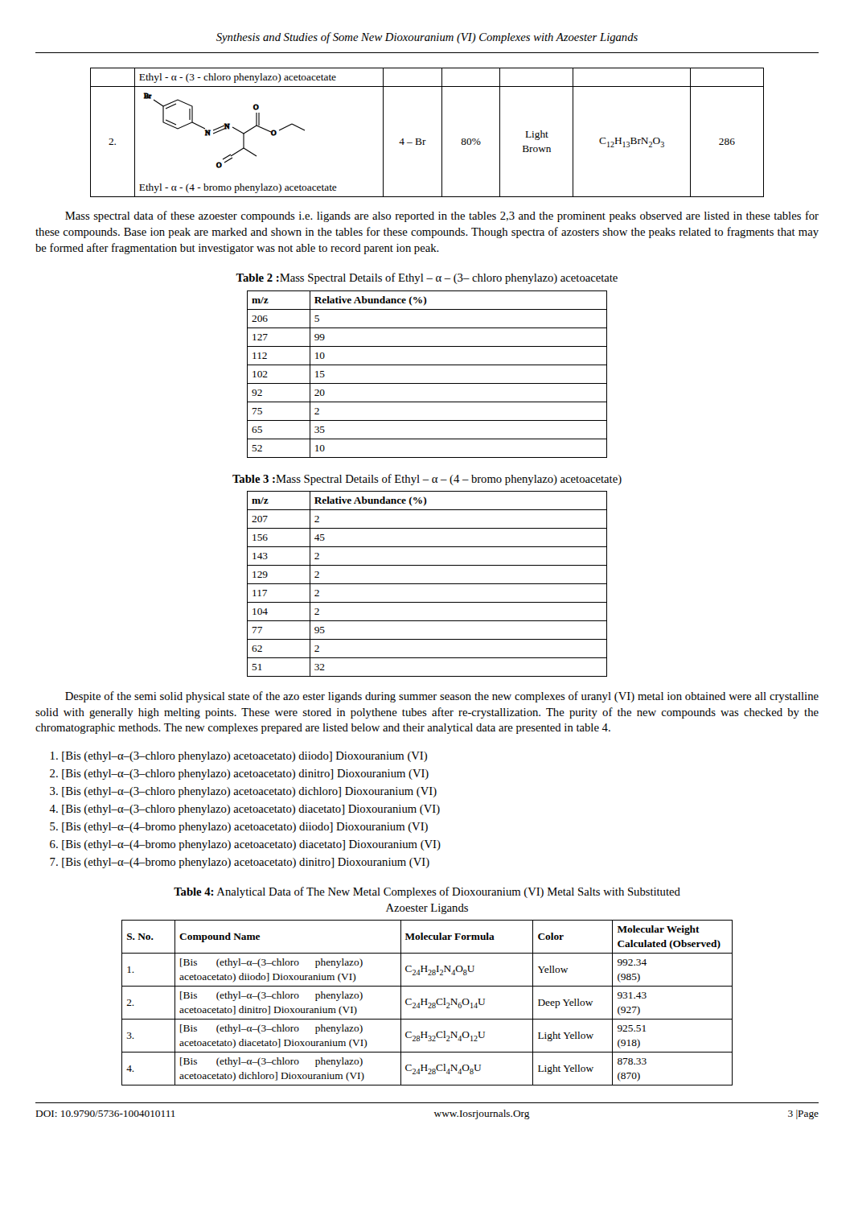Synthesis and Studies of Some New Dioxouranium (VI) Complexes with Azoester Ligands
| | Ethyl - α - (3 - chloro phenylazo) acetoacetate | | | | | |
| 2. | Br N N O O O Ethyl - α - (4 - bromo phenylazo) acetoacetate | 4 – Br | 80% | Light Brown | C 12 H 13 BrN 2 O 3 | 286 |
Mass spectral data of these azoester compounds i.e. ligands are also reported in the tables 2,3 and the prominent peaks observed are listed in these tables for these compounds. Base ion peak are marked and shown in the tables for these compounds. Though spectra of azosters show the peaks related to fragments that may be formed after fragmentation but investigator was not able to record parent ion peak.
Table 2 : Mass Spectral Details of Ethyl – α – (3– chloro phenylazo) acetoacetate
| m/z | Relative Abundance (%) |
| --- | --- |
| 206 | 5 |
| 127 | 99 |
| 112 | 10 |
| 102 | 15 |
| 92 | 20 |
| 75 | 2 |
| 65 | 35 |
| 52 | 10 |
Table 3 : Mass Spectral Details of Ethyl – α – (4 – bromo phenylazo) acetoacetate)
| m/z | Relative Abundance (%) |
| --- | --- |
| 207 | 2 |
| 156 | 45 |
| 143 | 2 |
| 129 | 2 |
| 117 | 2 |
| 104 | 2 |
| 77 | 95 |
| 62 | 2 |
| 51 | 32 |
Despite of the semi solid physical state of the azo ester ligands during summer season the new complexes of uranyl (VI) metal ion obtained were all crystalline solid with generally high melting points. These were stored in polythene tubes after re-crystallization. The purity of the new compounds was checked by the chromatographic methods. The new complexes prepared are listed below and their analytical data are presented in table 4.
[Bis (ethyl–α–(3–chloro phenylazo) acetoacetato) diiodo] Dioxouranium (VI)
[Bis (ethyl–α–(3–chloro phenylazo) acetoacetato) dinitro] Dioxouranium (VI)
[Bis (ethyl–α–(3–chloro phenylazo) acetoacetato) dichloro] Dioxouranium (VI)
[Bis (ethyl–α–(3–chloro phenylazo) acetoacetato) diacetato] Dioxouranium (VI)
[Bis (ethyl–α–(4–bromo phenylazo) acetoacetato) diiodo] Dioxouranium (VI)
[Bis (ethyl–α–(4–bromo phenylazo) acetoacetato) diacetato] Dioxouranium (VI)
[Bis (ethyl–α–(4–bromo phenylazo) acetoacetato) dinitro] Dioxouranium (VI)
Table 4: Analytical Data of The New Metal Complexes of Dioxouranium (VI) Metal Salts with Substituted
Azoester Ligands
| S. No. | Compound Name | Molecular Formula | Color | Molecular Weight Calculated (Observed) |
| --- | --- | --- | --- | --- |
| 1. | [Bis (ethyl–α–(3–chloro phenylazo) acetoacetato) diiodo] Dioxouranium (VI) | C 24 H 28 I 2 N 4 O 8 U | Yellow | 992.34 (985) |
| 2. | [Bis (ethyl–α–(3–chloro phenylazo) acetoacetato] dinitro] Dioxouranium (VI) | C 24 H 28 Cl 2 N 6 O 14 U | Deep Yellow | 931.43 (927) |
| 3. | [Bis (ethyl–α–(3–chloro phenylazo) acetoacetato) diacetato] Dioxouranium (VI) | C 28 H 32 Cl 2 N 4 O 12 U | Light Yellow | 925.51 (918) |
| 4. | [Bis (ethyl–α–(3–chloro phenylazo) acetoacetato) dichloro] Dioxouranium (VI) | C 24 H 28 Cl 4 N 4 O 8 U | Light Yellow | 878.33 (870) |
DOI: 10.9790/5736-1004010111 www.Iosrjournals.Org 3 |Page